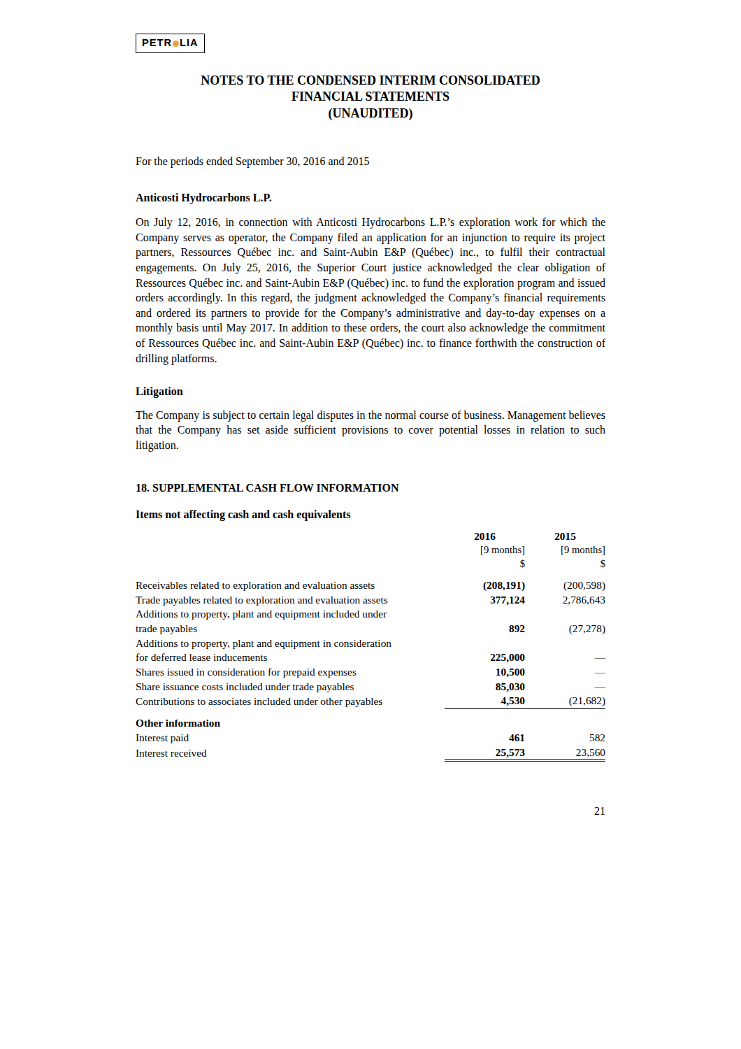PETR LIA
NOTES TO THE CONDENSED INTERIM CONSOLIDATED
FINANCIAL STATEMENTS
(UNAUDITED)
For the periods ended September 30, 2016 and 2015
Anticosti Hydrocarbons L.P.
On July 12, 2016, in connection with Anticosti Hydrocarbons L.P.’s exploration work for which the Company serves as operator, the Company filed an application for an injunction to require its project partners, Ressources Québec inc. and Saint-Aubin E&P (Québec) inc., to fulfil their contractual engagements. On July 25, 2016, the Superior Court justice acknowledged the clear obligation of Ressources Québec inc. and Saint-Aubin E&P (Québec) inc. to fund the exploration program and issued orders accordingly. In this regard, the judgment acknowledged the Company’s financial requirements and ordered its partners to provide for the Company’s administrative and day-to-day expenses on a monthly basis until May 2017. In addition to these orders, the court also acknowledge the commitment of Ressources Québec inc. and Saint-Aubin E&P (Québec) inc. to finance forthwith the construction of drilling platforms.
Litigation
The Company is subject to certain legal disputes in the normal course of business. Management believes that the Company has set aside sufficient provisions to cover potential losses in relation to such litigation.
18. SUPPLEMENTAL CASH FLOW INFORMATION
Items not affecting cash and cash equivalents
| | 2016 | 2015 |
| --- | --- | --- |
| | [9 months] | [9 months] |
| | $ | $ |
| Receivables related to exploration and evaluation assets | (208,191) | (200,598) |
| Trade payables related to exploration and evaluation assets | 377,124 | 2,786,643 |
| Additions to property, plant and equipment included under | | |
| trade payables | 892 | (27,278) |
| Additions to property, plant and equipment in consideration | | |
| for deferred lease inducements | 225,000 | — |
| Shares issued in consideration for prepaid expenses | 10,500 | — |
| Share issuance costs included under trade payables | 85,030 | — |
| Contributions to associates included under other payables | 4,530 | (21,682) |
| Other information | | |
| Interest paid | 461 | 582 |
| Interest received | 25,573 | 23,560 |
21